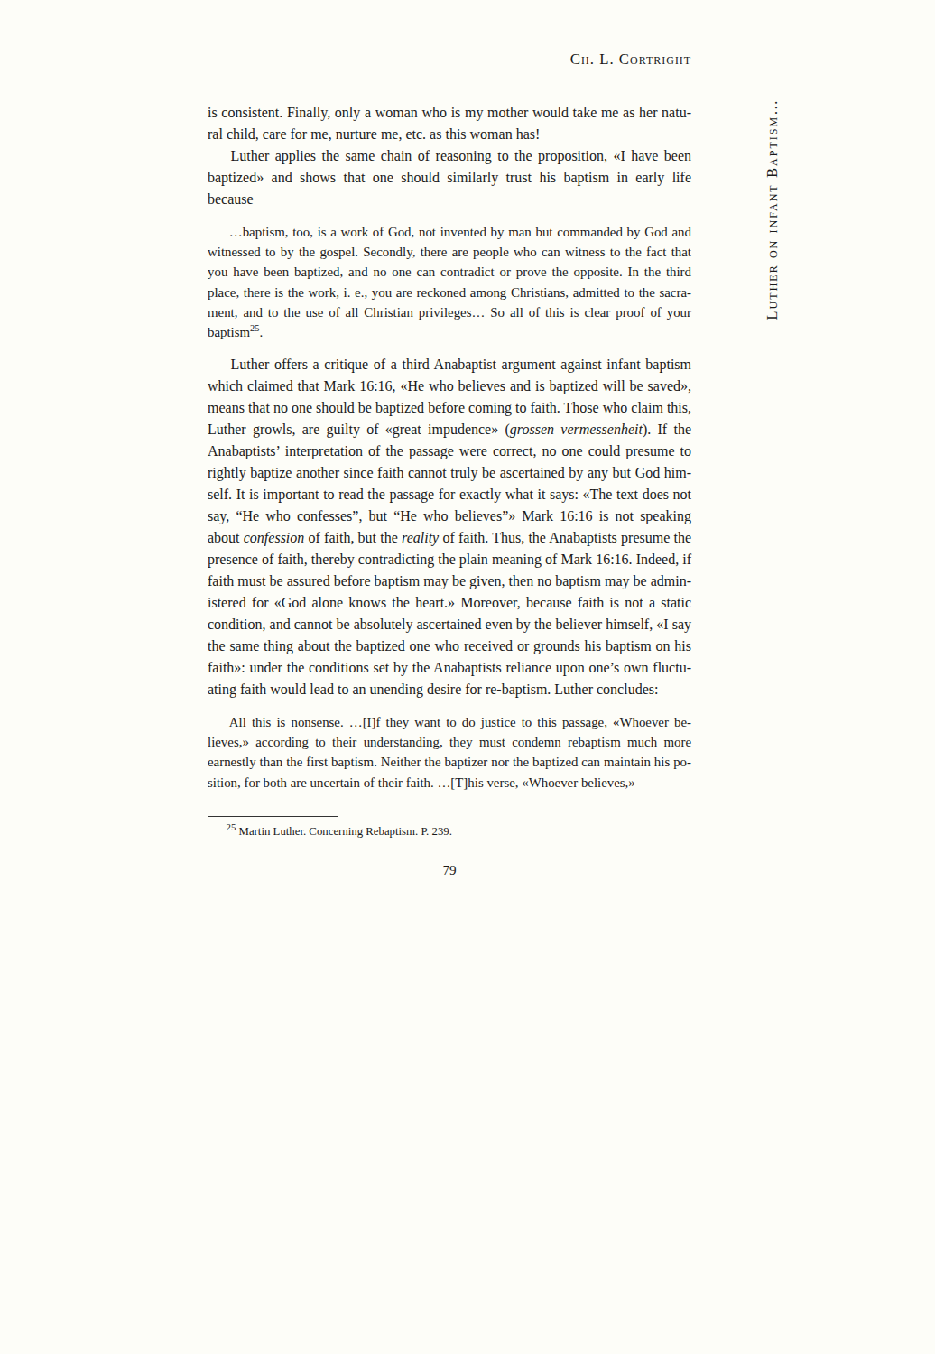Ch. L. Cortright
Luther on infant Baptism…
is consistent. Finally, only a woman who is my mother would take me as her natural child, care for me, nurture me, etc. as this woman has!
Luther applies the same chain of reasoning to the proposition, «I have been baptized» and shows that one should similarly trust his baptism in early life because
…baptism, too, is a work of God, not invented by man but commanded by God and witnessed to by the gospel. Secondly, there are people who can witness to the fact that you have been baptized, and no one can contradict or prove the opposite. In the third place, there is the work, i. e., you are reckoned among Christians, admitted to the sacrament, and to the use of all Christian privileges… So all of this is clear proof of your baptism25.
Luther offers a critique of a third Anabaptist argument against infant baptism which claimed that Mark 16:16, «He who believes and is baptized will be saved», means that no one should be baptized before coming to faith. Those who claim this, Luther growls, are guilty of «great impudence» (grossen vermessenheit). If the Anabaptists’ interpretation of the passage were correct, no one could presume to rightly baptize another since faith cannot truly be ascertained by any but God himself. It is important to read the passage for exactly what it says: «The text does not say, “He who confesses”, but “He who believes”» Mark 16:16 is not speaking about confession of faith, but the reality of faith. Thus, the Anabaptists presume the presence of faith, thereby contradicting the plain meaning of Mark 16:16. Indeed, if faith must be assured before baptism may be given, then no baptism may be administered for «God alone knows the heart.» Moreover, because faith is not a static condition, and cannot be absolutely ascertained even by the believer himself, «I say the same thing about the baptized one who received or grounds his baptism on his faith»: under the conditions set by the Anabaptists reliance upon one’s own fluctuating faith would lead to an unending desire for re-baptism. Luther concludes:
All this is nonsense. …[I]f they want to do justice to this passage, «Whoever believes,» according to their understanding, they must condemn rebaptism much more earnestly than the first baptism. Neither the baptizer nor the baptized can maintain his position, for both are uncertain of their faith. …[T]his verse, «Whoever believes,»
25 Martin Luther. Concerning Rebaptism. P. 239.
79